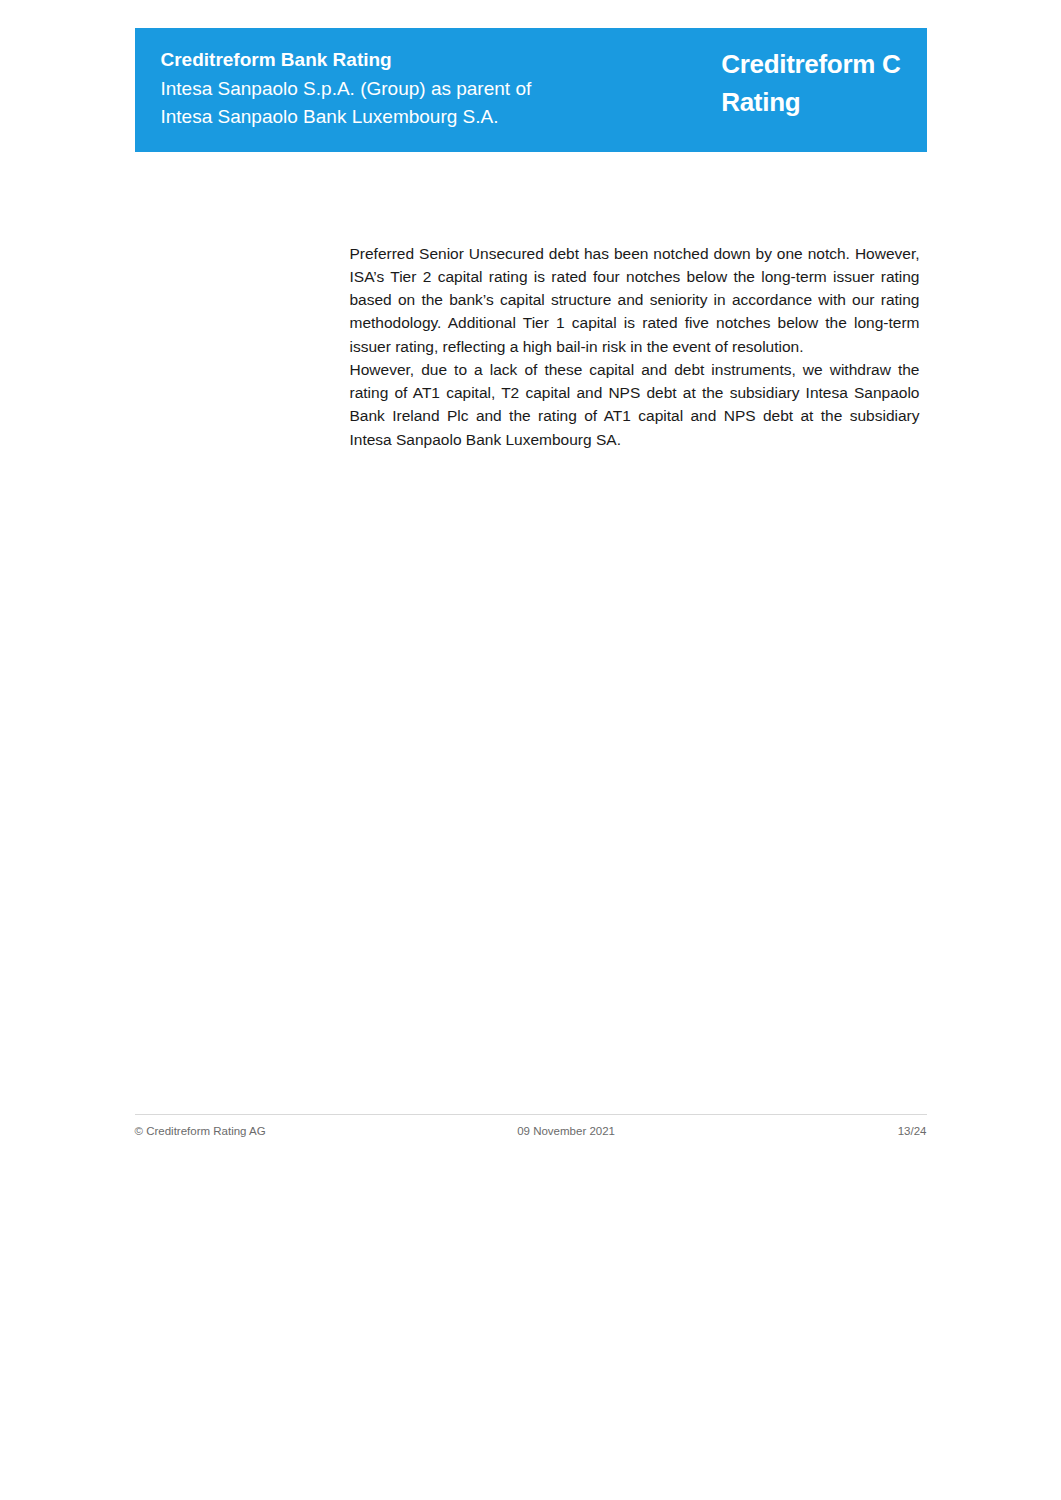Creditreform Bank Rating Intesa Sanpaolo S.p.A. (Group) as parent of Intesa Sanpaolo Bank Luxembourg S.A.
Creditreform C
Rating
Preferred Senior Unsecured debt has been notched down by one notch. However, ISA’s Tier 2 capital rating is rated four notches below the long-term issuer rating based on the bank’s capital structure and seniority in accordance with our rating methodology. Additional Tier 1 capital is rated five notches below the long-term issuer rating, reflecting a high bail-in risk in the event of resolution.
However, due to a lack of these capital and debt instruments, we withdraw the rating of AT1 capital, T2 capital and NPS debt at the subsidiary Intesa Sanpaolo Bank Ireland Plc and the rating of AT1 capital and NPS debt at the subsidiary Intesa Sanpaolo Bank Luxembourg SA.
© Creditreform Rating AG
09 November 2021
13/24